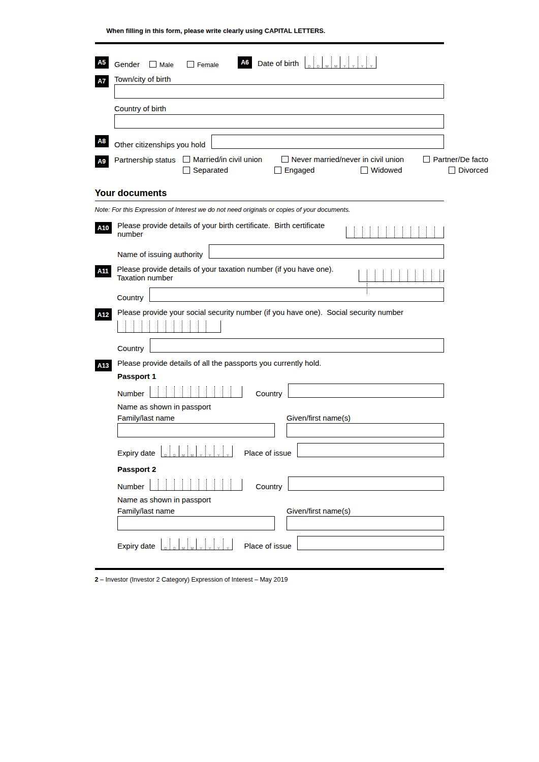When filling in this form, please write clearly using CAPITAL LETTERS.
A5
Gender Male Female
A6 Date of birth DDMMYYYY
A7
Town/city of birth Country of birth
A8
Other citizenships you hold
A9
Partnership status
Married/in civil union Never married/never in civil union Partner/De facto
Separated Engaged Widowed Divorced
Your documents
Note: For this Expression of Interest we do not need originals or copies of your documents.
A10
Please provide details of your birth certificate. Birth certificate number
Name of issuing authority
A11
Please provide details of your taxation number (if you have one). Taxation number
Country
A12
Please provide your social security number (if you have one). Social security number
Country
A13
Please provide details of all the passports you currently hold.
Passport 1
Number Country
Name as shown in passport
Family/last name
Given/first name(s)
Expiry date DDMMYYYY Place of issue
Passport 2
Number Country
Name as shown in passport
Family/last name
Given/first name(s)
Expiry date DDMMYYYY Place of issue
2 – Investor (Investor 2 Category) Expression of Interest – May 2019